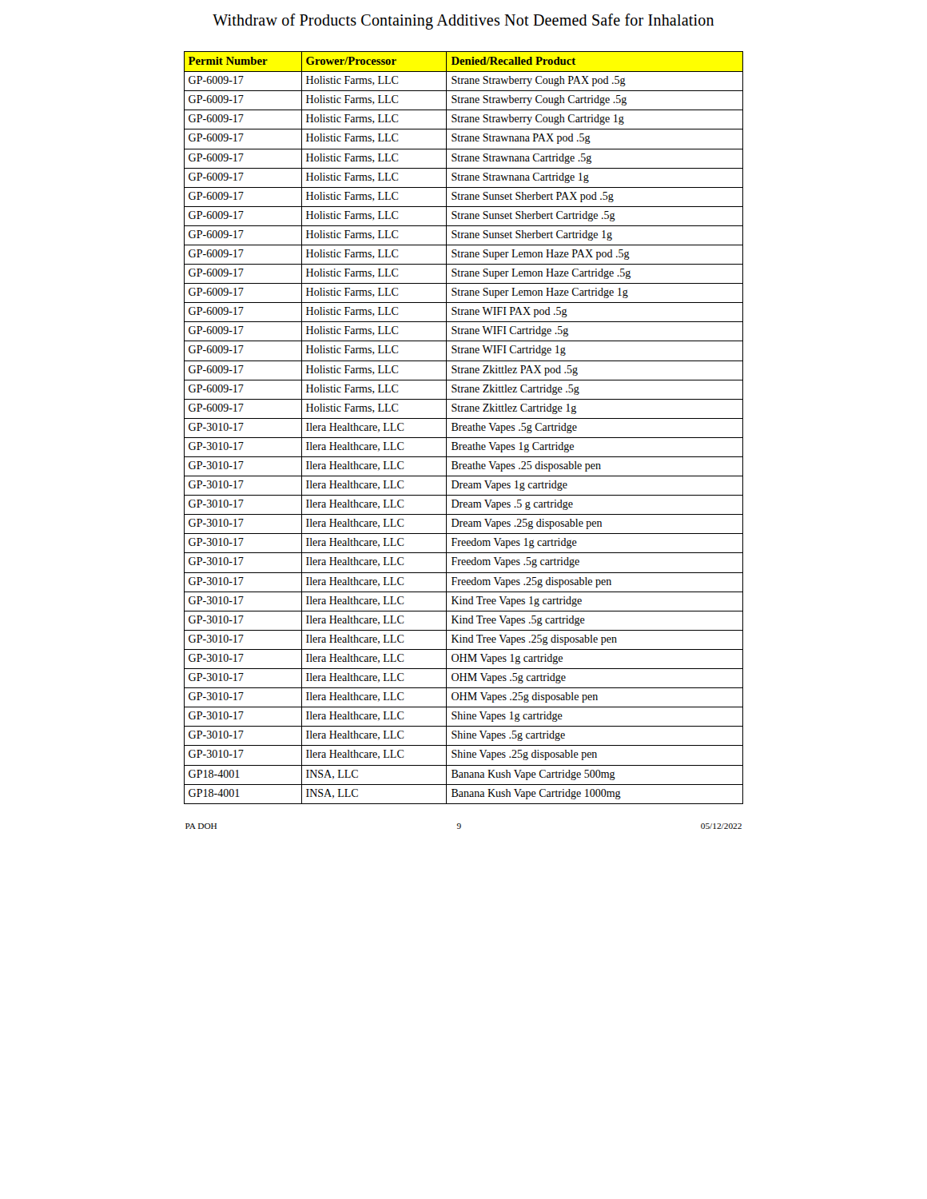Withdraw of Products Containing Additives Not Deemed Safe for Inhalation
| Permit Number | Grower/Processor | Denied/Recalled Product |
| --- | --- | --- |
| GP-6009-17 | Holistic Farms, LLC | Strane Strawberry Cough PAX pod .5g |
| GP-6009-17 | Holistic Farms, LLC | Strane Strawberry Cough Cartridge .5g |
| GP-6009-17 | Holistic Farms, LLC | Strane Strawberry Cough Cartridge 1g |
| GP-6009-17 | Holistic Farms, LLC | Strane Strawnana PAX pod .5g |
| GP-6009-17 | Holistic Farms, LLC | Strane Strawnana Cartridge .5g |
| GP-6009-17 | Holistic Farms, LLC | Strane Strawnana Cartridge 1g |
| GP-6009-17 | Holistic Farms, LLC | Strane Sunset Sherbert PAX pod .5g |
| GP-6009-17 | Holistic Farms, LLC | Strane Sunset Sherbert Cartridge .5g |
| GP-6009-17 | Holistic Farms, LLC | Strane Sunset Sherbert Cartridge 1g |
| GP-6009-17 | Holistic Farms, LLC | Strane Super Lemon Haze PAX pod .5g |
| GP-6009-17 | Holistic Farms, LLC | Strane Super Lemon Haze Cartridge .5g |
| GP-6009-17 | Holistic Farms, LLC | Strane Super Lemon Haze Cartridge 1g |
| GP-6009-17 | Holistic Farms, LLC | Strane WIFI PAX pod .5g |
| GP-6009-17 | Holistic Farms, LLC | Strane WIFI Cartridge .5g |
| GP-6009-17 | Holistic Farms, LLC | Strane WIFI Cartridge 1g |
| GP-6009-17 | Holistic Farms, LLC | Strane Zkittlez PAX pod .5g |
| GP-6009-17 | Holistic Farms, LLC | Strane Zkittlez Cartridge .5g |
| GP-6009-17 | Holistic Farms, LLC | Strane Zkittlez Cartridge 1g |
| GP-3010-17 | Ilera Healthcare, LLC | Breathe Vapes .5g Cartridge |
| GP-3010-17 | Ilera Healthcare, LLC | Breathe Vapes 1g Cartridge |
| GP-3010-17 | Ilera Healthcare, LLC | Breathe Vapes .25 disposable pen |
| GP-3010-17 | Ilera Healthcare, LLC | Dream Vapes 1g cartridge |
| GP-3010-17 | Ilera Healthcare, LLC | Dream Vapes .5 g cartridge |
| GP-3010-17 | Ilera Healthcare, LLC | Dream Vapes .25g disposable pen |
| GP-3010-17 | Ilera Healthcare, LLC | Freedom Vapes 1g cartridge |
| GP-3010-17 | Ilera Healthcare, LLC | Freedom Vapes .5g cartridge |
| GP-3010-17 | Ilera Healthcare, LLC | Freedom Vapes .25g disposable pen |
| GP-3010-17 | Ilera Healthcare, LLC | Kind Tree Vapes 1g cartridge |
| GP-3010-17 | Ilera Healthcare, LLC | Kind Tree Vapes .5g cartridge |
| GP-3010-17 | Ilera Healthcare, LLC | Kind Tree Vapes .25g disposable pen |
| GP-3010-17 | Ilera Healthcare, LLC | OHM Vapes 1g cartridge |
| GP-3010-17 | Ilera Healthcare, LLC | OHM Vapes .5g cartridge |
| GP-3010-17 | Ilera Healthcare, LLC | OHM Vapes .25g disposable pen |
| GP-3010-17 | Ilera Healthcare, LLC | Shine Vapes 1g cartridge |
| GP-3010-17 | Ilera Healthcare, LLC | Shine Vapes .5g cartridge |
| GP-3010-17 | Ilera Healthcare, LLC | Shine Vapes .25g disposable pen |
| GP18-4001 | INSA, LLC | Banana Kush Vape Cartridge 500mg |
| GP18-4001 | INSA, LLC | Banana Kush Vape Cartridge 1000mg |
PA DOH 9 05/12/2022